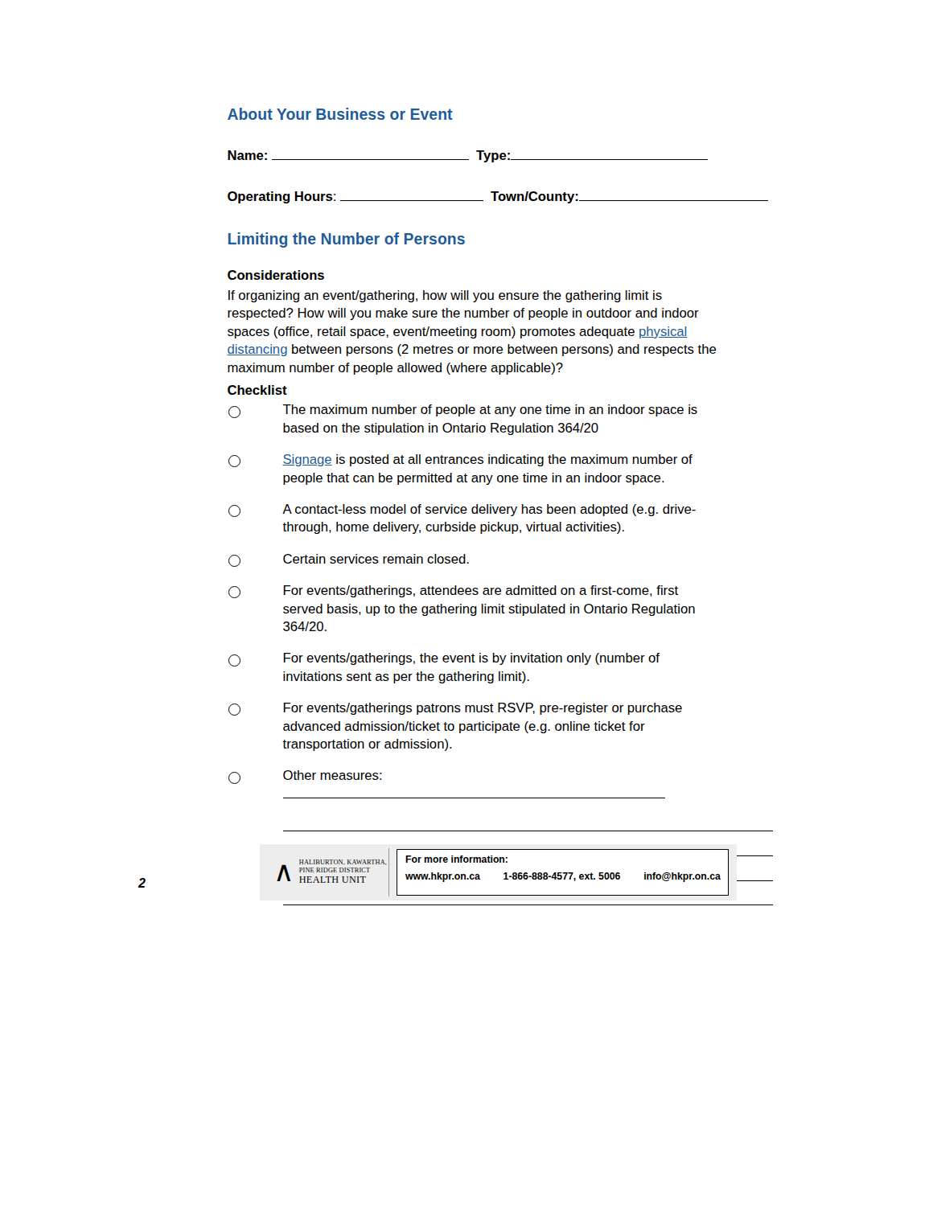About Your Business or Event
Name: Type:
Operating Hours: Town/County:
Limiting the Number of Persons
Considerations
If organizing an event/gathering, how will you ensure the gathering limit is respected? How will you make sure the number of people in outdoor and indoor spaces (office, retail space, event/meeting room) promotes adequate physical distancing between persons (2 metres or more between persons) and respects the maximum number of people allowed (where applicable)?
Checklist
The maximum number of people at any one time in an indoor space is based on the stipulation in Ontario Regulation 364/20
Signage is posted at all entrances indicating the maximum number of people that can be permitted at any one time in an indoor space.
A contact-less model of service delivery has been adopted (e.g. drive-through, home delivery, curbside pickup, virtual activities).
Certain services remain closed.
For events/gatherings, attendees are admitted on a first-come, first served basis, up to the gathering limit stipulated in Ontario Regulation 364/20.
For events/gatherings, the event is by invitation only (number of invitations sent as per the gathering limit).
For events/gatherings patrons must RSVP, pre-register or purchase advanced admission/ticket to participate (e.g. online ticket for transportation or admission).
Other measures:
2
∧
HALIBURTON, KAWARTHA,
PINE RIDGE DISTRICT
HEALTH UNIT
For more information:
www.hkpr.on.ca 1-866-888-4577, ext. 5006 info@hkpr.on.ca